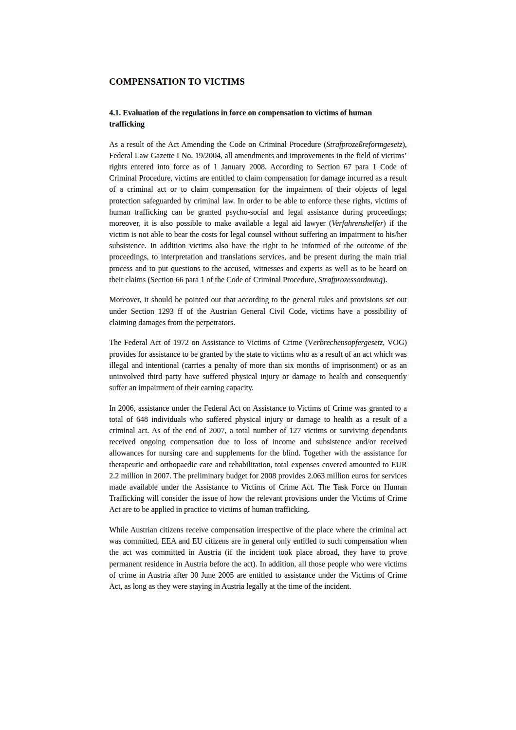COMPENSATION TO VICTIMS
4.1. Evaluation of the regulations in force on compensation to victims of human trafficking
As a result of the Act Amending the Code on Criminal Procedure (Strafprozeßreformgesetz), Federal Law Gazette I No. 19/2004, all amendments and improvements in the field of victims’ rights entered into force as of 1 January 2008. According to Section 67 para 1 Code of Criminal Procedure, victims are entitled to claim compensation for damage incurred as a result of a criminal act or to claim compensation for the impairment of their objects of legal protection safeguarded by criminal law. In order to be able to enforce these rights, victims of human trafficking can be granted psycho-social and legal assistance during proceedings; moreover, it is also possible to make available a legal aid lawyer (Verfahrenshelfer) if the victim is not able to bear the costs for legal counsel without suffering an impairment to his/her subsistence. In addition victims also have the right to be informed of the outcome of the proceedings, to interpretation and translations services, and be present during the main trial process and to put questions to the accused, witnesses and experts as well as to be heard on their claims (Section 66 para 1 of the Code of Criminal Procedure, Strafprozessordnung).
Moreover, it should be pointed out that according to the general rules and provisions set out under Section 1293 ff of the Austrian General Civil Code, victims have a possibility of claiming damages from the perpetrators.
The Federal Act of 1972 on Assistance to Victims of Crime (Verbrechensopfergesetz, VOG) provides for assistance to be granted by the state to victims who as a result of an act which was illegal and intentional (carries a penalty of more than six months of imprisonment) or as an uninvolved third party have suffered physical injury or damage to health and consequently suffer an impairment of their earning capacity.
In 2006, assistance under the Federal Act on Assistance to Victims of Crime was granted to a total of 648 individuals who suffered physical injury or damage to health as a result of a criminal act. As of the end of 2007, a total number of 127 victims or surviving dependants received ongoing compensation due to loss of income and subsistence and/or received allowances for nursing care and supplements for the blind. Together with the assistance for therapeutic and orthopaedic care and rehabilitation, total expenses covered amounted to EUR 2.2 million in 2007. The preliminary budget for 2008 provides 2.063 million euros for services made available under the Assistance to Victims of Crime Act. The Task Force on Human Trafficking will consider the issue of how the relevant provisions under the Victims of Crime Act are to be applied in practice to victims of human trafficking.
While Austrian citizens receive compensation irrespective of the place where the criminal act was committed, EEA and EU citizens are in general only entitled to such compensation when the act was committed in Austria (if the incident took place abroad, they have to prove permanent residence in Austria before the act). In addition, all those people who were victims of crime in Austria after 30 June 2005 are entitled to assistance under the Victims of Crime Act, as long as they were staying in Austria legally at the time of the incident.